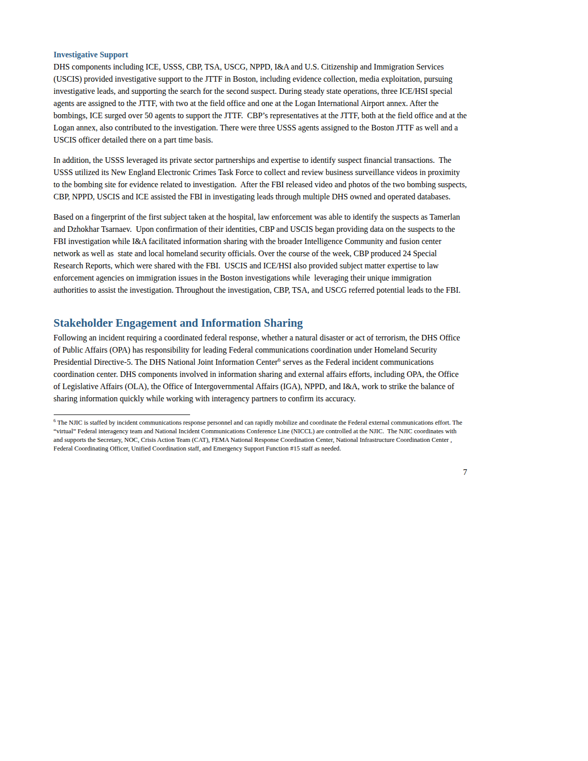Investigative Support
DHS components including ICE, USSS, CBP, TSA, USCG, NPPD, I&A and U.S. Citizenship and Immigration Services (USCIS) provided investigative support to the JTTF in Boston, including evidence collection, media exploitation, pursuing investigative leads, and supporting the search for the second suspect. During steady state operations, three ICE/HSI special agents are assigned to the JTTF, with two at the field office and one at the Logan International Airport annex. After the bombings, ICE surged over 50 agents to support the JTTF. CBP’s representatives at the JTTF, both at the field office and at the Logan annex, also contributed to the investigation. There were three USSS agents assigned to the Boston JTTF as well and a USCIS officer detailed there on a part time basis.
In addition, the USSS leveraged its private sector partnerships and expertise to identify suspect financial transactions. The USSS utilized its New England Electronic Crimes Task Force to collect and review business surveillance videos in proximity to the bombing site for evidence related to investigation. After the FBI released video and photos of the two bombing suspects, CBP, NPPD, USCIS and ICE assisted the FBI in investigating leads through multiple DHS owned and operated databases.
Based on a fingerprint of the first subject taken at the hospital, law enforcement was able to identify the suspects as Tamerlan and Dzhokhar Tsarnaev. Upon confirmation of their identities, CBP and USCIS began providing data on the suspects to the FBI investigation while I&A facilitated information sharing with the broader Intelligence Community and fusion center network as well as state and local homeland security officials. Over the course of the week, CBP produced 24 Special Research Reports, which were shared with the FBI. USCIS and ICE/HSI also provided subject matter expertise to law enforcement agencies on immigration issues in the Boston investigations while leveraging their unique immigration authorities to assist the investigation. Throughout the investigation, CBP, TSA, and USCG referred potential leads to the FBI.
Stakeholder Engagement and Information Sharing
Following an incident requiring a coordinated federal response, whether a natural disaster or act of terrorism, the DHS Office of Public Affairs (OPA) has responsibility for leading Federal communications coordination under Homeland Security Presidential Directive-5. The DHS National Joint Information Center6 serves as the Federal incident communications coordination center. DHS components involved in information sharing and external affairs efforts, including OPA, the Office of Legislative Affairs (OLA), the Office of Intergovernmental Affairs (IGA), NPPD, and I&A, work to strike the balance of sharing information quickly while working with interagency partners to confirm its accuracy.
6 The NJIC is staffed by incident communications response personnel and can rapidly mobilize and coordinate the Federal external communications effort. The “virtual” Federal interagency team and National Incident Communications Conference Line (NICCL) are controlled at the NJIC. The NJIC coordinates with and supports the Secretary, NOC, Crisis Action Team (CAT), FEMA National Response Coordination Center, National Infrastructure Coordination Center , Federal Coordinating Officer, Unified Coordination staff, and Emergency Support Function #15 staff as needed.
7